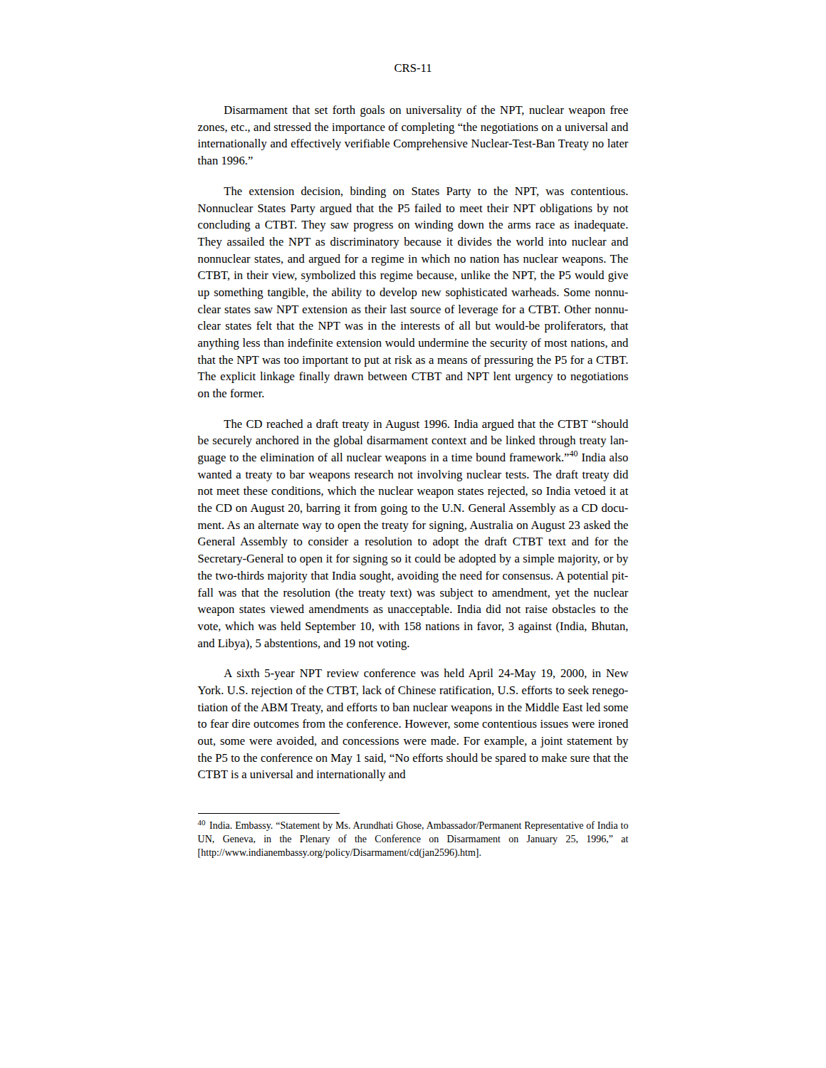CRS-11
Disarmament that set forth goals on universality of the NPT, nuclear weapon free zones, etc., and stressed the importance of completing “the negotiations on a universal and internationally and effectively verifiable Comprehensive Nuclear-Test-Ban Treaty no later than 1996.”
The extension decision, binding on States Party to the NPT, was contentious. Nonnuclear States Party argued that the P5 failed to meet their NPT obligations by not concluding a CTBT. They saw progress on winding down the arms race as inadequate. They assailed the NPT as discriminatory because it divides the world into nuclear and nonnuclear states, and argued for a regime in which no nation has nuclear weapons. The CTBT, in their view, symbolized this regime because, unlike the NPT, the P5 would give up something tangible, the ability to develop new sophisticated warheads. Some nonnuclear states saw NPT extension as their last source of leverage for a CTBT. Other nonnuclear states felt that the NPT was in the interests of all but would-be proliferators, that anything less than indefinite extension would undermine the security of most nations, and that the NPT was too important to put at risk as a means of pressuring the P5 for a CTBT. The explicit linkage finally drawn between CTBT and NPT lent urgency to negotiations on the former.
The CD reached a draft treaty in August 1996. India argued that the CTBT “should be securely anchored in the global disarmament context and be linked through treaty language to the elimination of all nuclear weapons in a time bound framework.”40 India also wanted a treaty to bar weapons research not involving nuclear tests. The draft treaty did not meet these conditions, which the nuclear weapon states rejected, so India vetoed it at the CD on August 20, barring it from going to the U.N. General Assembly as a CD document. As an alternate way to open the treaty for signing, Australia on August 23 asked the General Assembly to consider a resolution to adopt the draft CTBT text and for the Secretary-General to open it for signing so it could be adopted by a simple majority, or by the two-thirds majority that India sought, avoiding the need for consensus. A potential pitfall was that the resolution (the treaty text) was subject to amendment, yet the nuclear weapon states viewed amendments as unacceptable. India did not raise obstacles to the vote, which was held September 10, with 158 nations in favor, 3 against (India, Bhutan, and Libya), 5 abstentions, and 19 not voting.
A sixth 5-year NPT review conference was held April 24-May 19, 2000, in New York. U.S. rejection of the CTBT, lack of Chinese ratification, U.S. efforts to seek renegotiation of the ABM Treaty, and efforts to ban nuclear weapons in the Middle East led some to fear dire outcomes from the conference. However, some contentious issues were ironed out, some were avoided, and concessions were made. For example, a joint statement by the P5 to the conference on May 1 said, “No efforts should be spared to make sure that the CTBT is a universal and internationally and
40 India. Embassy. “Statement by Ms. Arundhati Ghose, Ambassador/Permanent Representative of India to UN, Geneva, in the Plenary of the Conference on Disarmament on January 25, 1996,” at [http://www.indianembassy.org/policy/Disarmament/cd(jan2596).htm].